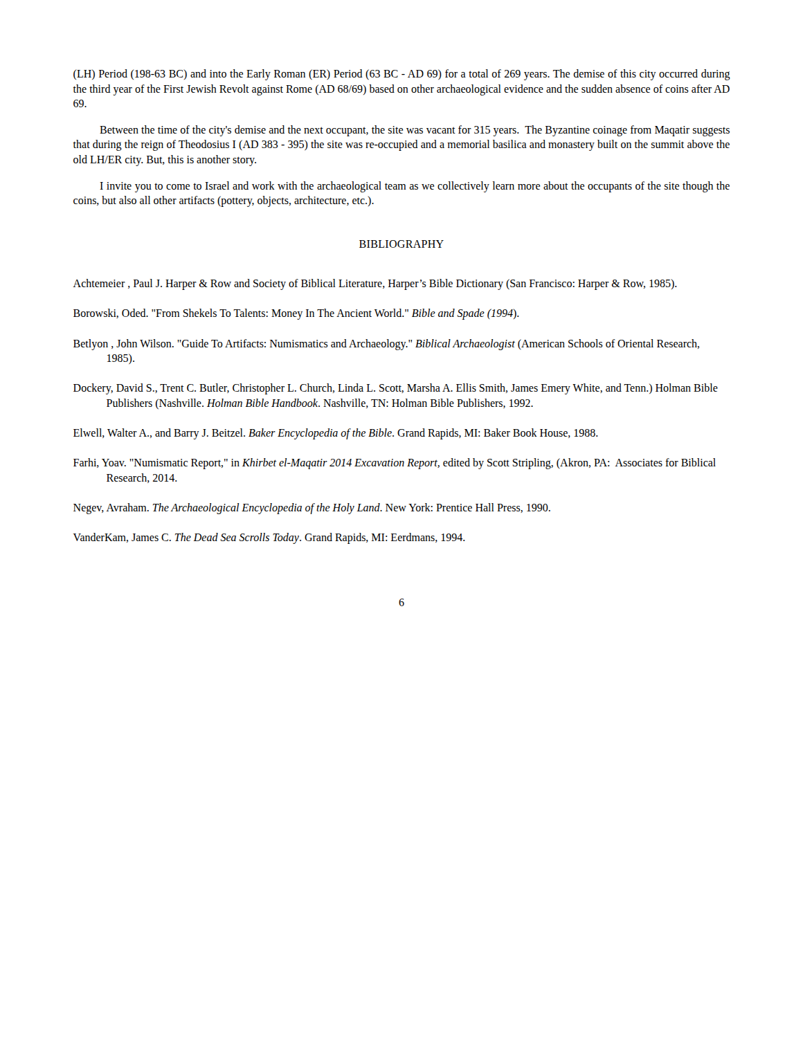(LH) Period (198-63 BC) and into the Early Roman (ER) Period (63 BC - AD 69) for a total of 269 years. The demise of this city occurred during the third year of the First Jewish Revolt against Rome (AD 68/69) based on other archaeological evidence and the sudden absence of coins after AD 69.
Between the time of the city's demise and the next occupant, the site was vacant for 315 years. The Byzantine coinage from Maqatir suggests that during the reign of Theodosius I (AD 383 - 395) the site was re-occupied and a memorial basilica and monastery built on the summit above the old LH/ER city. But, this is another story.
I invite you to come to Israel and work with the archaeological team as we collectively learn more about the occupants of the site though the coins, but also all other artifacts (pottery, objects, architecture, etc.).
BIBLIOGRAPHY
Achtemeier , Paul J. Harper & Row and Society of Biblical Literature, Harper’s Bible Dictionary (San Francisco: Harper & Row, 1985).
Borowski, Oded. "From Shekels To Talents: Money In The Ancient World." Bible and Spade (1994).
Betlyon , John Wilson. "Guide To Artifacts: Numismatics and Archaeology." Biblical Archaeologist (American Schools of Oriental Research, 1985).
Dockery, David S., Trent C. Butler, Christopher L. Church, Linda L. Scott, Marsha A. Ellis Smith, James Emery White, and Tenn.) Holman Bible Publishers (Nashville. Holman Bible Handbook. Nashville, TN: Holman Bible Publishers, 1992.
Elwell, Walter A., and Barry J. Beitzel. Baker Encyclopedia of the Bible. Grand Rapids, MI: Baker Book House, 1988.
Farhi, Yoav. "Numismatic Report," in Khirbet el-Maqatir 2014 Excavation Report, edited by Scott Stripling, (Akron, PA: Associates for Biblical Research, 2014.
Negev, Avraham. The Archaeological Encyclopedia of the Holy Land. New York: Prentice Hall Press, 1990.
VanderKam, James C. The Dead Sea Scrolls Today. Grand Rapids, MI: Eerdmans, 1994.
6